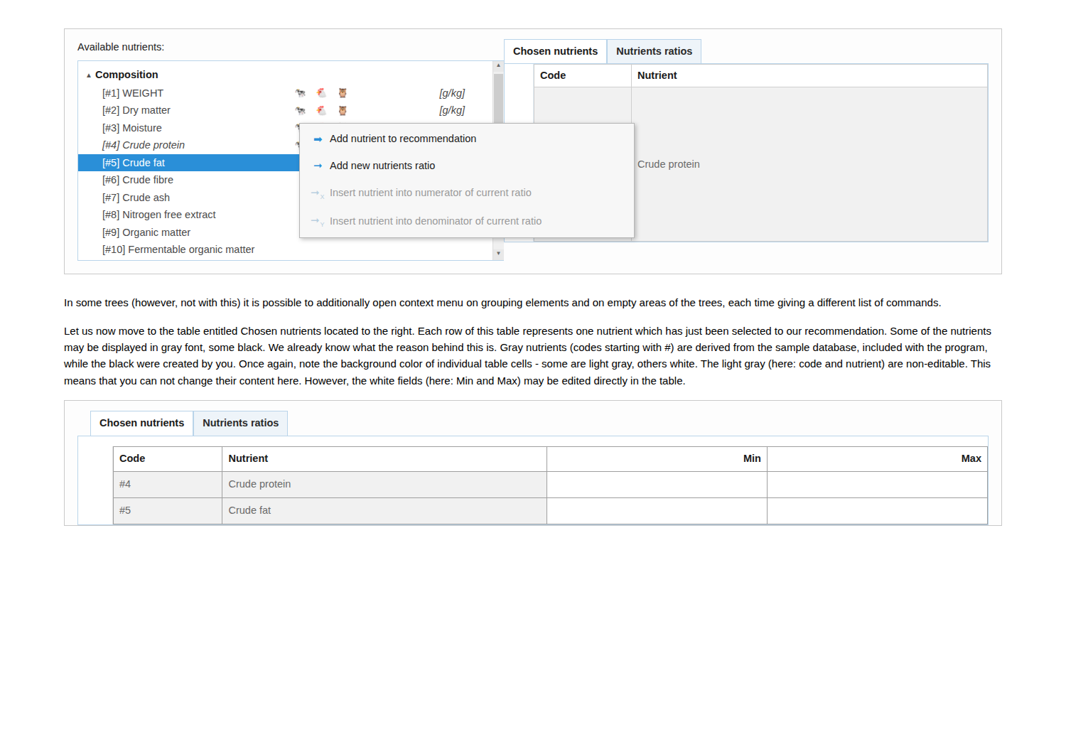Available nutrients:
▲Composition
[#1] WEIGHT 🐄🐔🦉 [g/kg]
[#2] Dry matter 🐄🐔🦉 [g/kg]
[#3] Moisture 🐄🐔🦉 [g/kg]
[#4] Crude protein 🐄🐔 [g/kg]
[#5] Crude fat [g/kg]
[#6] Crude fibre
[#7] Crude ash
[#8] Nitrogen free extract
[#9] Organic matter
[#10] Fermentable organic matter
[#12] Sugars total 🐄🐔 [g/kg]
[#13] Lactose 🐄🐔 [g/kg]
▲
▼
➡ Add nutrient to recommendation
➞ Add new nutrients ratio
➞X Insert nutrient into numerator of current ratio
➞Y Insert nutrient into denominator of current ratio
Chosen nutrients
Nutrients ratios
➡
| Code | Nutrient |
| --- | --- |
| #4 | Crude protein |
In some trees (however, not with this) it is possible to additionally open context menu on grouping elements and on empty areas of the trees, each time giving a different list of commands.
Let us now move to the table entitled Chosen nutrients located to the right. Each row of this table represents one nutrient which has just been selected to our recommendation. Some of the nutrients may be displayed in gray font, some black. We already know what the reason behind this is. Gray nutrients (codes starting with #) are derived from the sample database, included with the program, while the black were created by you. Once again, note the background color of individual table cells - some are light gray, others white. The light gray (here: code and nutrient) are non-editable. This means that you can not change their content here. However, the white fields (here: Min and Max) may be edited directly in the table.
Chosen nutrients
Nutrients ratios
| Code | Nutrient | Min | Max |
| --- | --- | --- | --- |
| #4 | Crude protein | | |
| #5 | Crude fat | | |